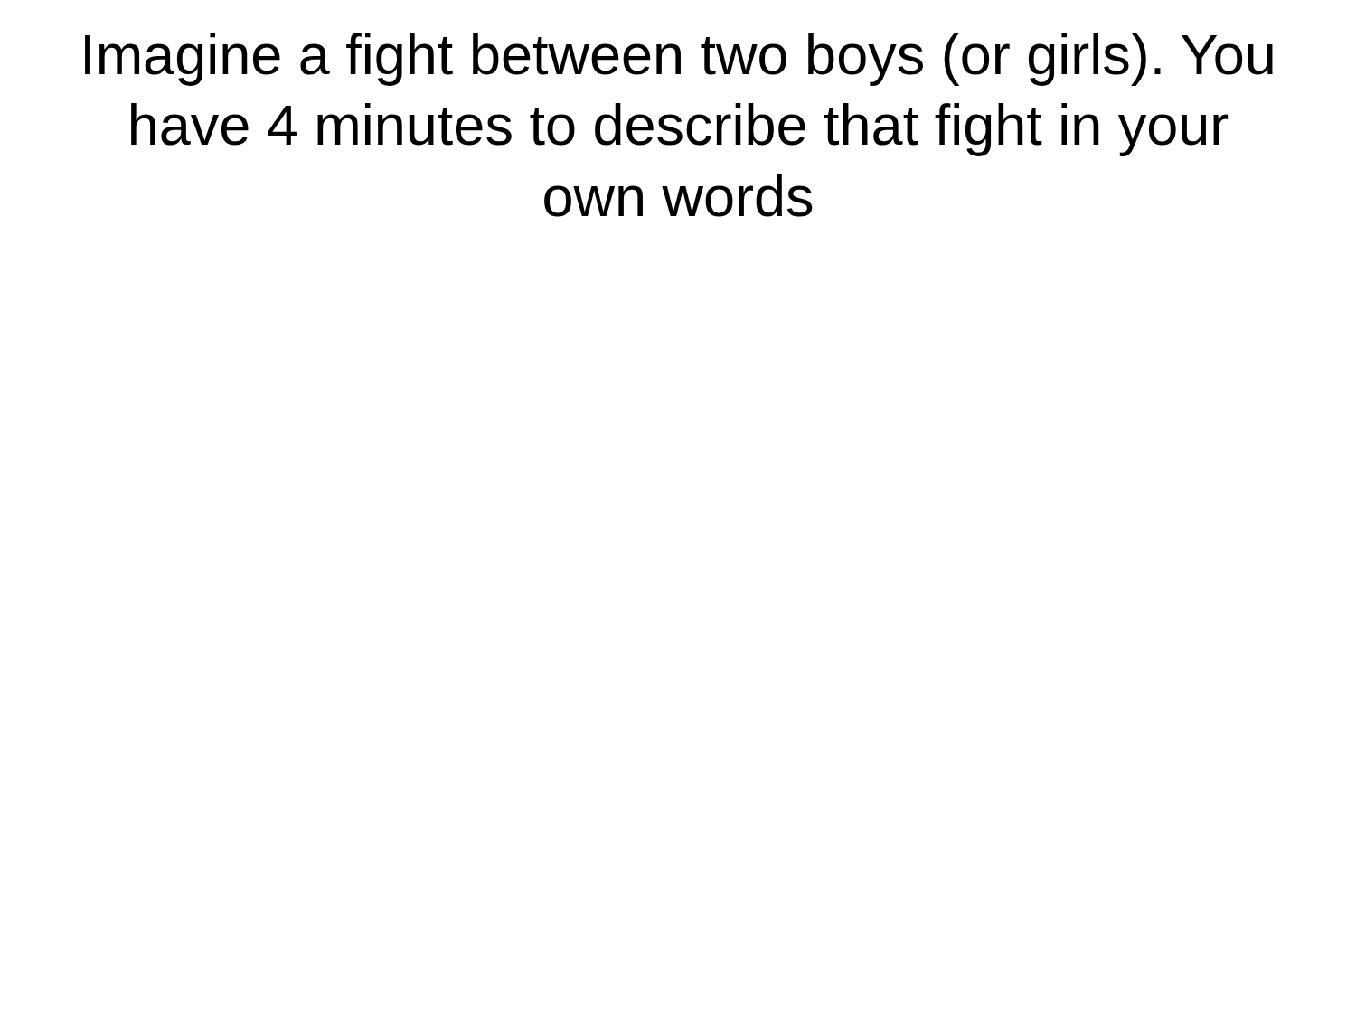Imagine a fight between two boys (or girls). You have 4 minutes to describe that fight in your own words